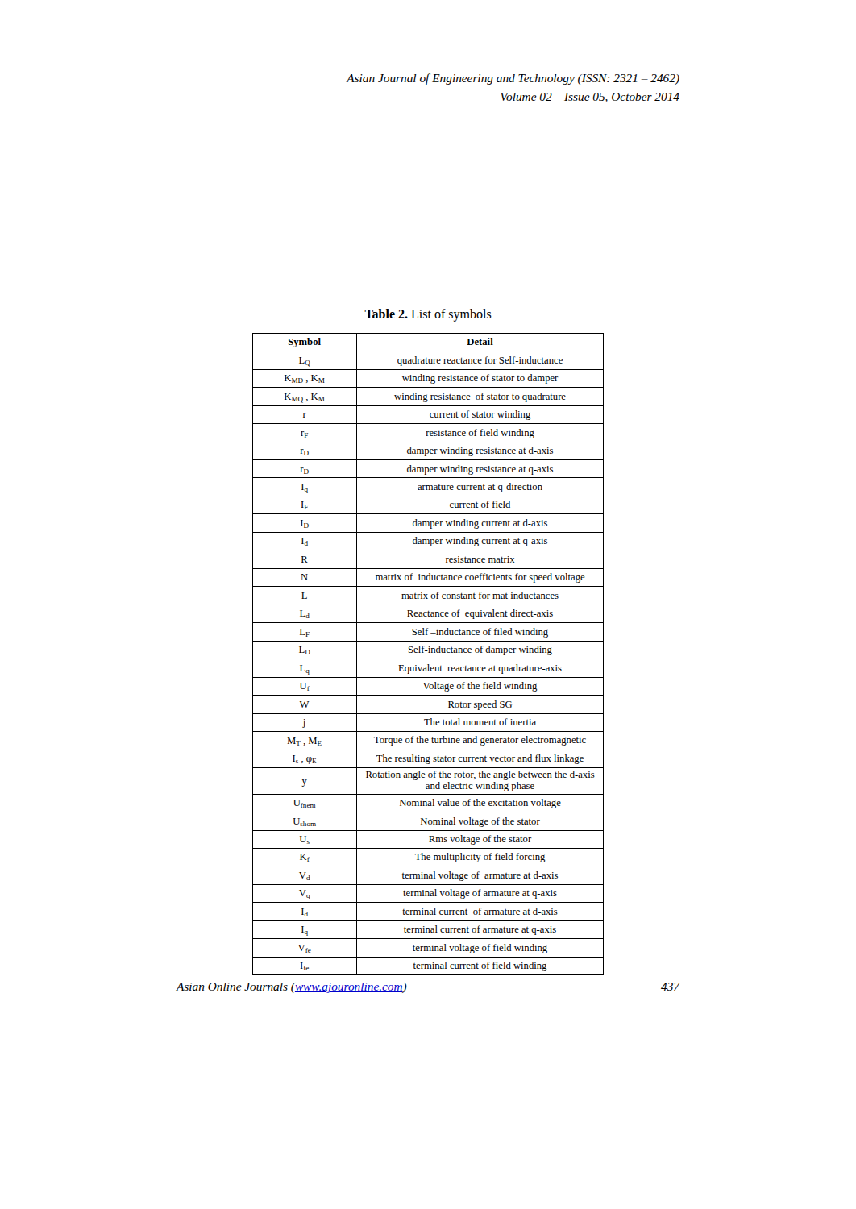Asian Journal of Engineering and Technology (ISSN: 2321 – 2462) Volume 02 – Issue 05, October 2014
Table 2. List of symbols
| Symbol | Detail |
| --- | --- |
| L Q | quadrature reactance for Self-inductance |
| K MD , K M | winding resistance of stator to damper |
| K MQ , K M | winding resistance of stator to quadrature |
| r | current of stator winding |
| r F | resistance of field winding |
| r D | damper winding resistance at d-axis |
| r D | damper winding resistance at q-axis |
| I q | armature current at q-direction |
| I F | current of field |
| I D | damper winding current at d-axis |
| I d | damper winding current at q-axis |
| R | resistance matrix |
| N | matrix of inductance coefficients for speed voltage |
| L | matrix of constant for mat inductances |
| L d | Reactance of equivalent direct-axis |
| L F | Self –inductance of filed winding |
| L D | Self-inductance of damper winding |
| L q | Equivalent reactance at quadrature-axis |
| U f | Voltage of the field winding |
| W | Rotor speed SG |
| j | The total moment of inertia |
| M T , M E | Torque of the turbine and generator electromagnetic torque |
| I s , φ E | The resulting stator current vector and flux linkage |
| y | Rotation angle of the rotor, the angle between the d-axis and electric winding phase |
| U fnem | Nominal value of the excitation voltage |
| U shom | Nominal voltage of the stator |
| U s | Rms voltage of the stator |
| K f | The multiplicity of field forcing |
| V d | terminal voltage of armature at d-axis |
| V q | terminal voltage of armature at q-axis |
| I d | terminal current of armature at d-axis |
| I q | terminal current of armature at q-axis |
| V fe | terminal voltage of field winding |
| I fe | terminal current of field winding |
Asian Online Journals (www.ajouronline.com) 437